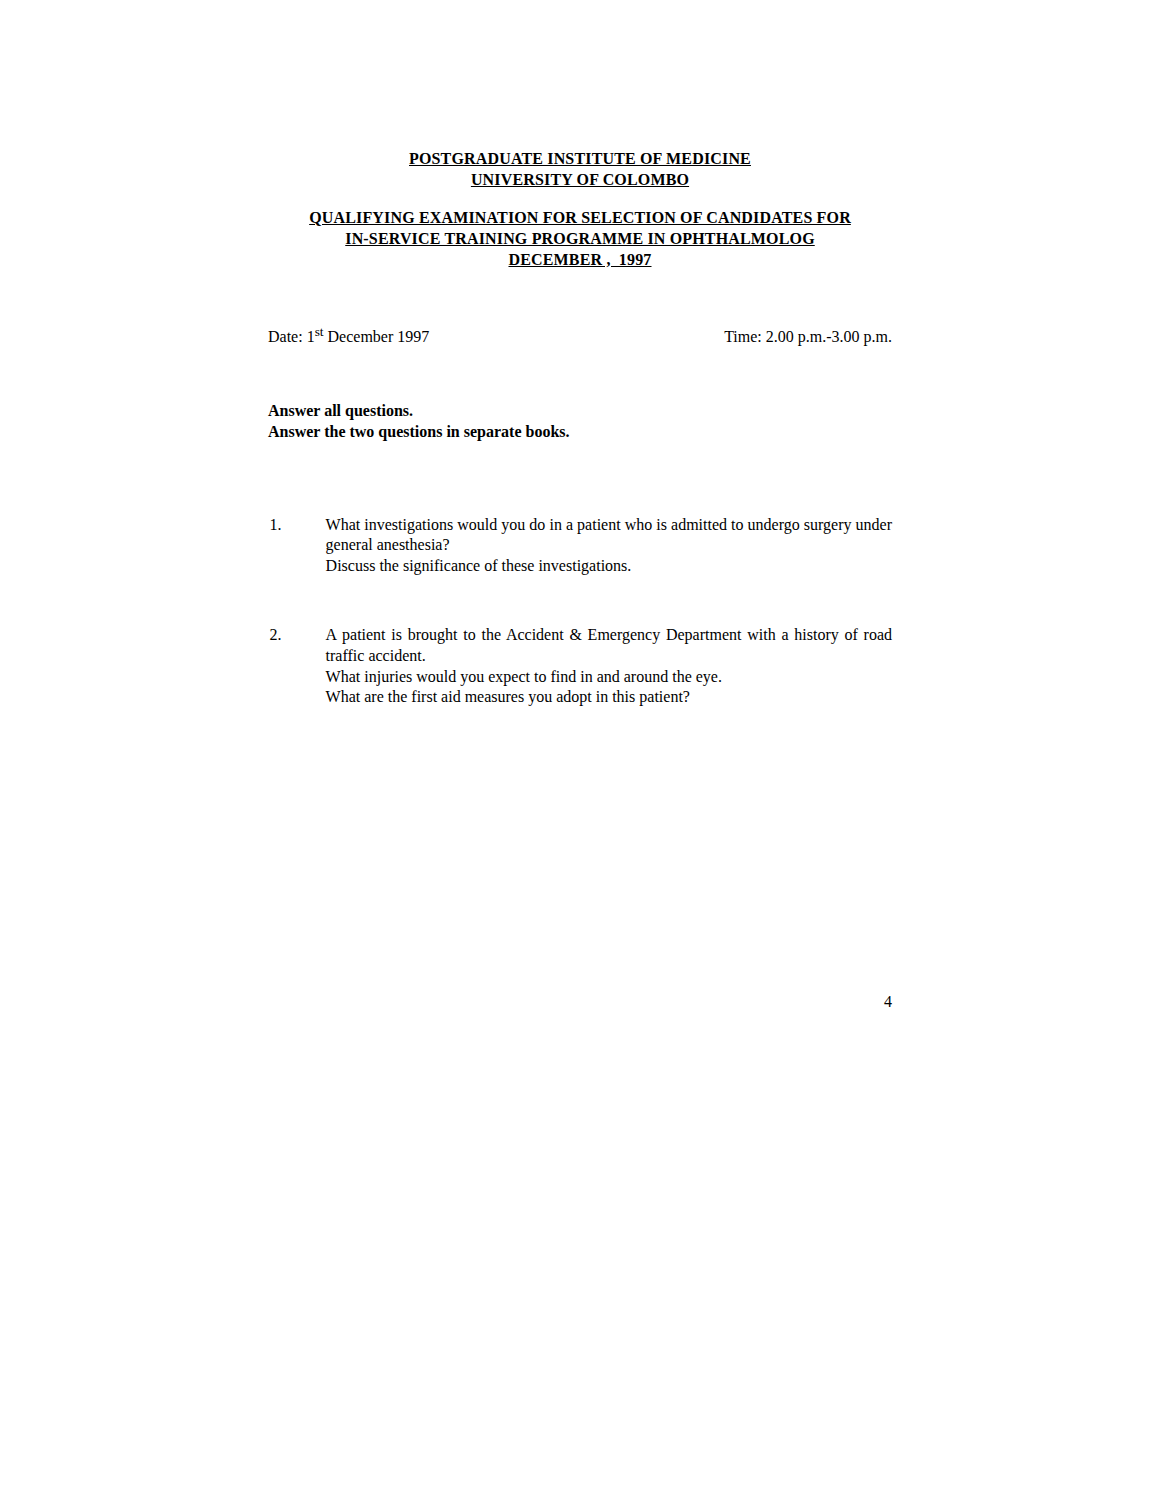POSTGRADUATE INSTITUTE OF MEDICINE
UNIVERSITY OF COLOMBO
QUALIFYING EXAMINATION FOR SELECTION OF CANDIDATES FOR
IN-SERVICE TRAINING PROGRAMME IN OPHTHALMOLOG
DECEMBER , 1997
Date: 1st December 1997 Time: 2.00 p.m.-3.00 p.m.
Answer all questions.
Answer the two questions in separate books.
1.
What investigations would you do in a patient who is admitted to undergo surgery under general anesthesia?
Discuss the significance of these investigations.
2.
A patient is brought to the Accident & Emergency Department with a history of road traffic accident.
What injuries would you expect to find in and around the eye.
What are the first aid measures you adopt in this patient?
4